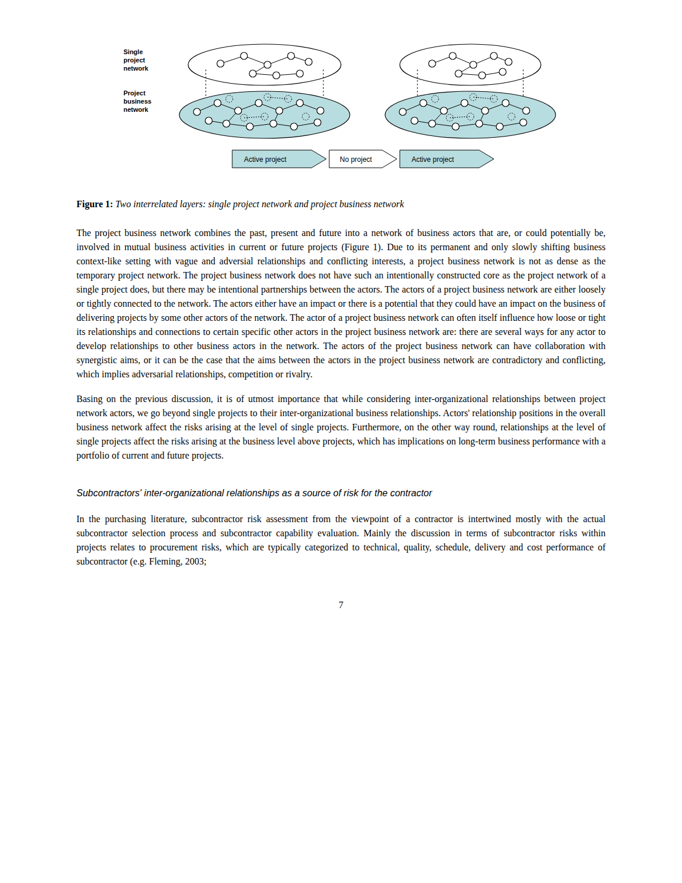Single project network Project business network Active project No project Active project
Figure 1: Two interrelated layers: single project network and project business network
The project business network combines the past, present and future into a network of business actors that are, or could potentially be, involved in mutual business activities in current or future projects (Figure 1). Due to its permanent and only slowly shifting business context-like setting with vague and adversial relationships and conflicting interests, a project business network is not as dense as the temporary project network. The project business network does not have such an intentionally constructed core as the project network of a single project does, but there may be intentional partnerships between the actors. The actors of a project business network are either loosely or tightly connected to the network. The actors either have an impact or there is a potential that they could have an impact on the business of delivering projects by some other actors of the network. The actor of a project business network can often itself influence how loose or tight its relationships and connections to certain specific other actors in the project business network are: there are several ways for any actor to develop relationships to other business actors in the network. The actors of the project business network can have collaboration with synergistic aims, or it can be the case that the aims between the actors in the project business network are contradictory and conflicting, which implies adversarial relationships, competition or rivalry.
Basing on the previous discussion, it is of utmost importance that while considering inter-organizational relationships between project network actors, we go beyond single projects to their inter-organizational business relationships. Actors' relationship positions in the overall business network affect the risks arising at the level of single projects. Furthermore, on the other way round, relationships at the level of single projects affect the risks arising at the business level above projects, which has implications on long-term business performance with a portfolio of current and future projects.
Subcontractors' inter-organizational relationships as a source of risk for the contractor
In the purchasing literature, subcontractor risk assessment from the viewpoint of a contractor is intertwined mostly with the actual subcontractor selection process and subcontractor capability evaluation. Mainly the discussion in terms of subcontractor risks within projects relates to procurement risks, which are typically categorized to technical, quality, schedule, delivery and cost performance of subcontractor (e.g. Fleming, 2003;
7